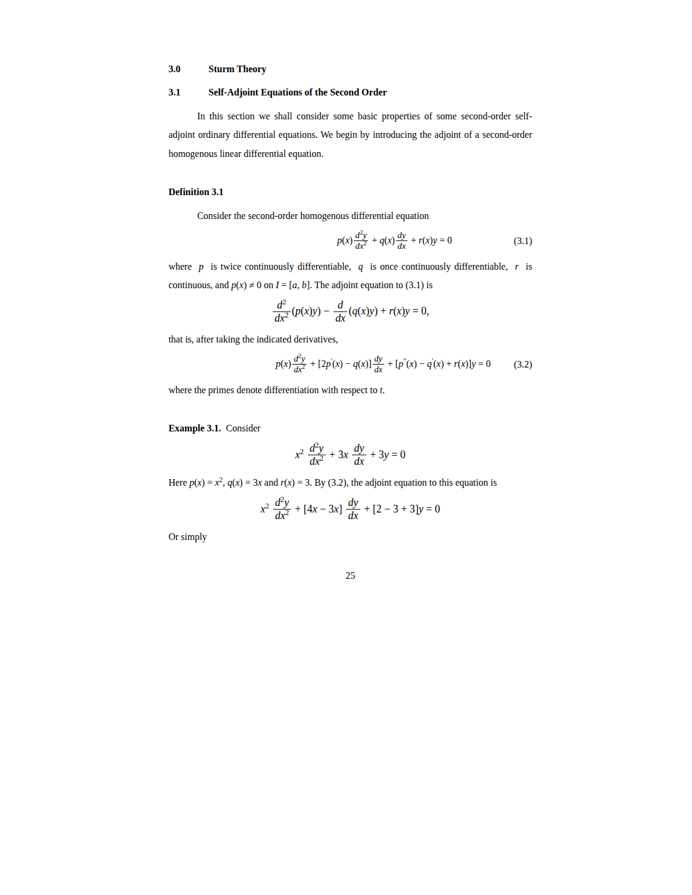3.0
Sturm Theory
3.1
Self-Adjoint Equations of the Second Order
In this section we shall consider some basic properties of some second-order self-adjoint ordinary differential equations. We begin by introducing the adjoint of a second-order homogenous linear differential equation.
Definition 3.1
Consider the second-order homogenous differential equation
p(x)d2y dx2 + q(x)dy dx + r(x)y = 0 (3.1)
where p is twice continuously differentiable, q is once continuously differentiable, r is continuous, and p(x) ≠ 0 on I = [a, b]. The adjoint equation to (3.1) is
d2 dx2(p(x)y) − ddx(q(x)y) + r(x)y = 0,
that is, after taking the indicated derivatives,
p(x)d2y dx2 + [2p′(x) − q(x)]dy dx + [p′′(x) − q′(x) + r(x)]y = 0 (3.2)
where the primes denote differentiation with respect to t.
Example 3.1. Consider
x2 d2y dx2 + 3x dy dx + 3y = 0
Here p(x) = x2, q(x) = 3x and r(x) = 3. By (3.2), the adjoint equation to this equation is
x2 d2y dx2 + [4x − 3x] dy dx + [2 − 3 + 3]y = 0
Or simply
25